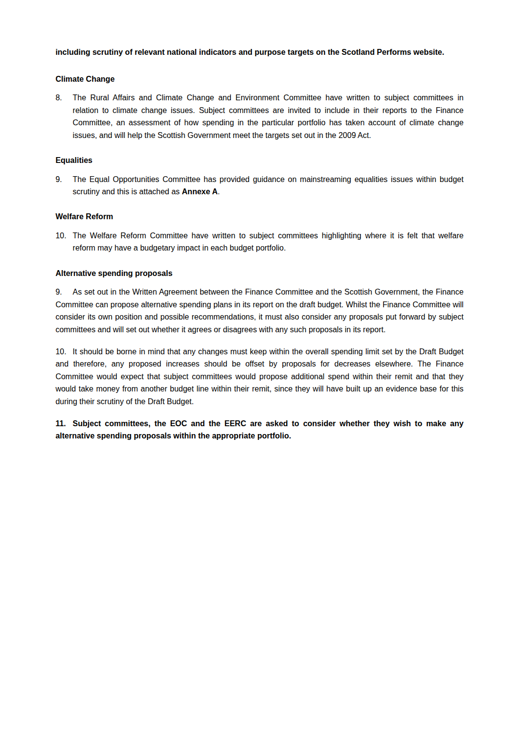including scrutiny of relevant national indicators and purpose targets on the Scotland Performs website.
Climate Change
8. The Rural Affairs and Climate Change and Environment Committee have written to subject committees in relation to climate change issues. Subject committees are invited to include in their reports to the Finance Committee, an assessment of how spending in the particular portfolio has taken account of climate change issues, and will help the Scottish Government meet the targets set out in the 2009 Act.
Equalities
9. The Equal Opportunities Committee has provided guidance on mainstreaming equalities issues within budget scrutiny and this is attached as Annexe A.
Welfare Reform
10. The Welfare Reform Committee have written to subject committees highlighting where it is felt that welfare reform may have a budgetary impact in each budget portfolio.
Alternative spending proposals
9. As set out in the Written Agreement between the Finance Committee and the Scottish Government, the Finance Committee can propose alternative spending plans in its report on the draft budget. Whilst the Finance Committee will consider its own position and possible recommendations, it must also consider any proposals put forward by subject committees and will set out whether it agrees or disagrees with any such proposals in its report.
10. It should be borne in mind that any changes must keep within the overall spending limit set by the Draft Budget and therefore, any proposed increases should be offset by proposals for decreases elsewhere. The Finance Committee would expect that subject committees would propose additional spend within their remit and that they would take money from another budget line within their remit, since they will have built up an evidence base for this during their scrutiny of the Draft Budget.
11. Subject committees, the EOC and the EERC are asked to consider whether they wish to make any alternative spending proposals within the appropriate portfolio.